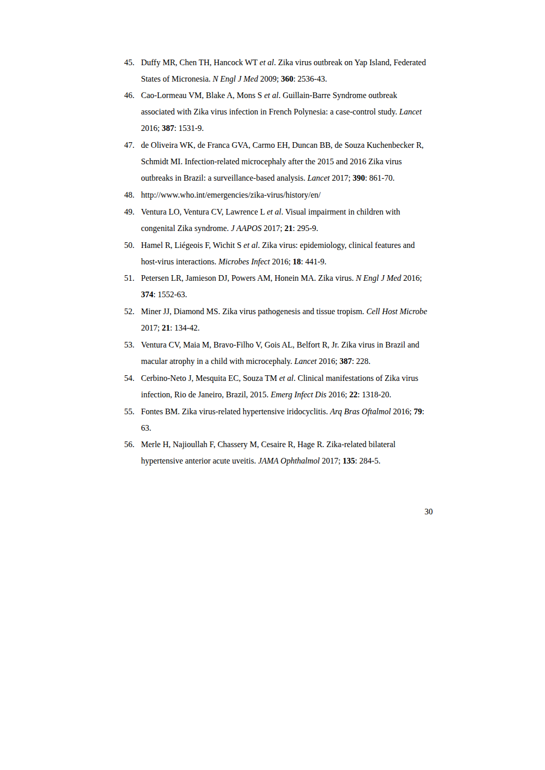Duffy MR, Chen TH, Hancock WT et al. Zika virus outbreak on Yap Island, Federated States of Micronesia. N Engl J Med 2009; 360: 2536-43.
Cao-Lormeau VM, Blake A, Mons S et al. Guillain-Barre Syndrome outbreak associated with Zika virus infection in French Polynesia: a case-control study. Lancet 2016; 387: 1531-9.
de Oliveira WK, de Franca GVA, Carmo EH, Duncan BB, de Souza Kuchenbecker R, Schmidt MI. Infection-related microcephaly after the 2015 and 2016 Zika virus outbreaks in Brazil: a surveillance-based analysis. Lancet 2017; 390: 861-70.
http://www.who.int/emergencies/zika-virus/history/en/
Ventura LO, Ventura CV, Lawrence L et al. Visual impairment in children with congenital Zika syndrome. J AAPOS 2017; 21: 295-9.
Hamel R, Liégeois F, Wichit S et al. Zika virus: epidemiology, clinical features and host-virus interactions. Microbes Infect 2016; 18: 441-9.
Petersen LR, Jamieson DJ, Powers AM, Honein MA. Zika virus. N Engl J Med 2016; 374: 1552-63.
Miner JJ, Diamond MS. Zika virus pathogenesis and tissue tropism. Cell Host Microbe 2017; 21: 134-42.
Ventura CV, Maia M, Bravo-Filho V, Gois AL, Belfort R, Jr. Zika virus in Brazil and macular atrophy in a child with microcephaly. Lancet 2016; 387: 228.
Cerbino-Neto J, Mesquita EC, Souza TM et al. Clinical manifestations of Zika virus infection, Rio de Janeiro, Brazil, 2015. Emerg Infect Dis 2016; 22: 1318-20.
Fontes BM. Zika virus-related hypertensive iridocyclitis. Arq Bras Oftalmol 2016; 79: 63.
Merle H, Najioullah F, Chassery M, Cesaire R, Hage R. Zika-related bilateral hypertensive anterior acute uveitis. JAMA Ophthalmol 2017; 135: 284-5.
30